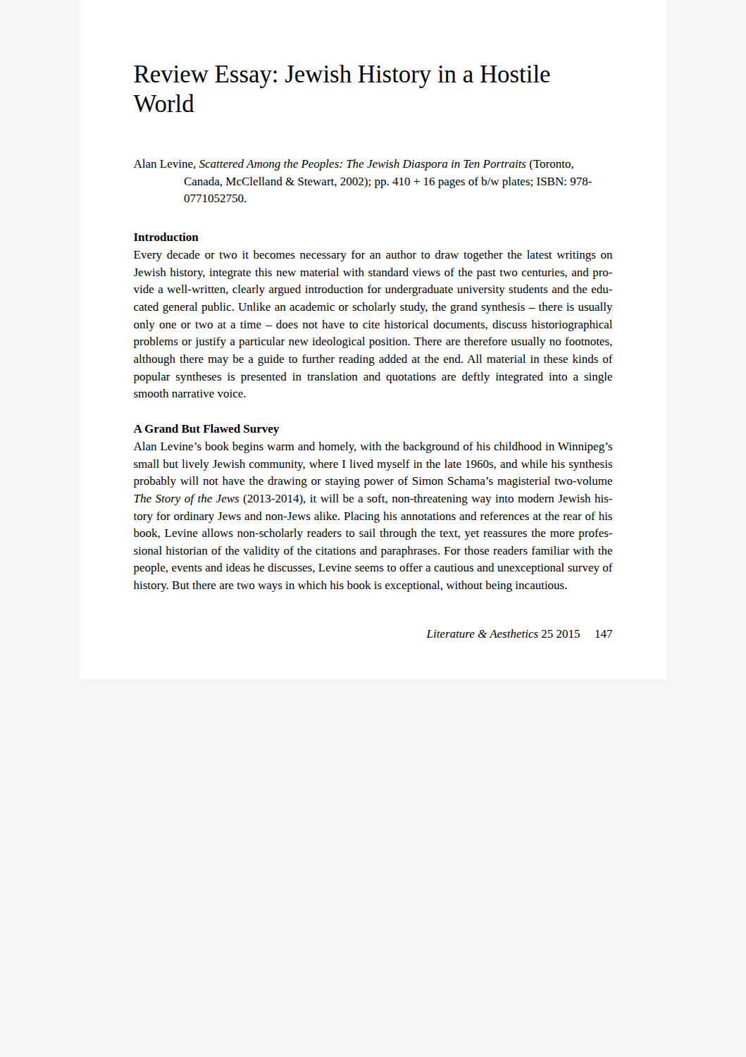Review Essay: Jewish History in a Hostile World
Alan Levine, Scattered Among the Peoples: The Jewish Diaspora in Ten Portraits (Toronto, Canada, McClelland & Stewart, 2002); pp. 410 + 16 pages of b/w plates; ISBN: 978-0771052750.
Introduction
Every decade or two it becomes necessary for an author to draw together the latest writings on Jewish history, integrate this new material with standard views of the past two centuries, and provide a well-written, clearly argued introduction for undergraduate university students and the educated general public. Unlike an academic or scholarly study, the grand synthesis – there is usually only one or two at a time – does not have to cite historical documents, discuss historiographical problems or justify a particular new ideological position. There are therefore usually no footnotes, although there may be a guide to further reading added at the end. All material in these kinds of popular syntheses is presented in translation and quotations are deftly integrated into a single smooth narrative voice.
A Grand But Flawed Survey
Alan Levine’s book begins warm and homely, with the background of his childhood in Winnipeg’s small but lively Jewish community, where I lived myself in the late 1960s, and while his synthesis probably will not have the drawing or staying power of Simon Schama’s magisterial two-volume The Story of the Jews (2013-2014), it will be a soft, non-threatening way into modern Jewish history for ordinary Jews and non-Jews alike. Placing his annotations and references at the rear of his book, Levine allows non-scholarly readers to sail through the text, yet reassures the more professional historian of the validity of the citations and paraphrases. For those readers familiar with the people, events and ideas he discusses, Levine seems to offer a cautious and unexceptional survey of history. But there are two ways in which his book is exceptional, without being incautious.
Literature & Aesthetics 25 2015147